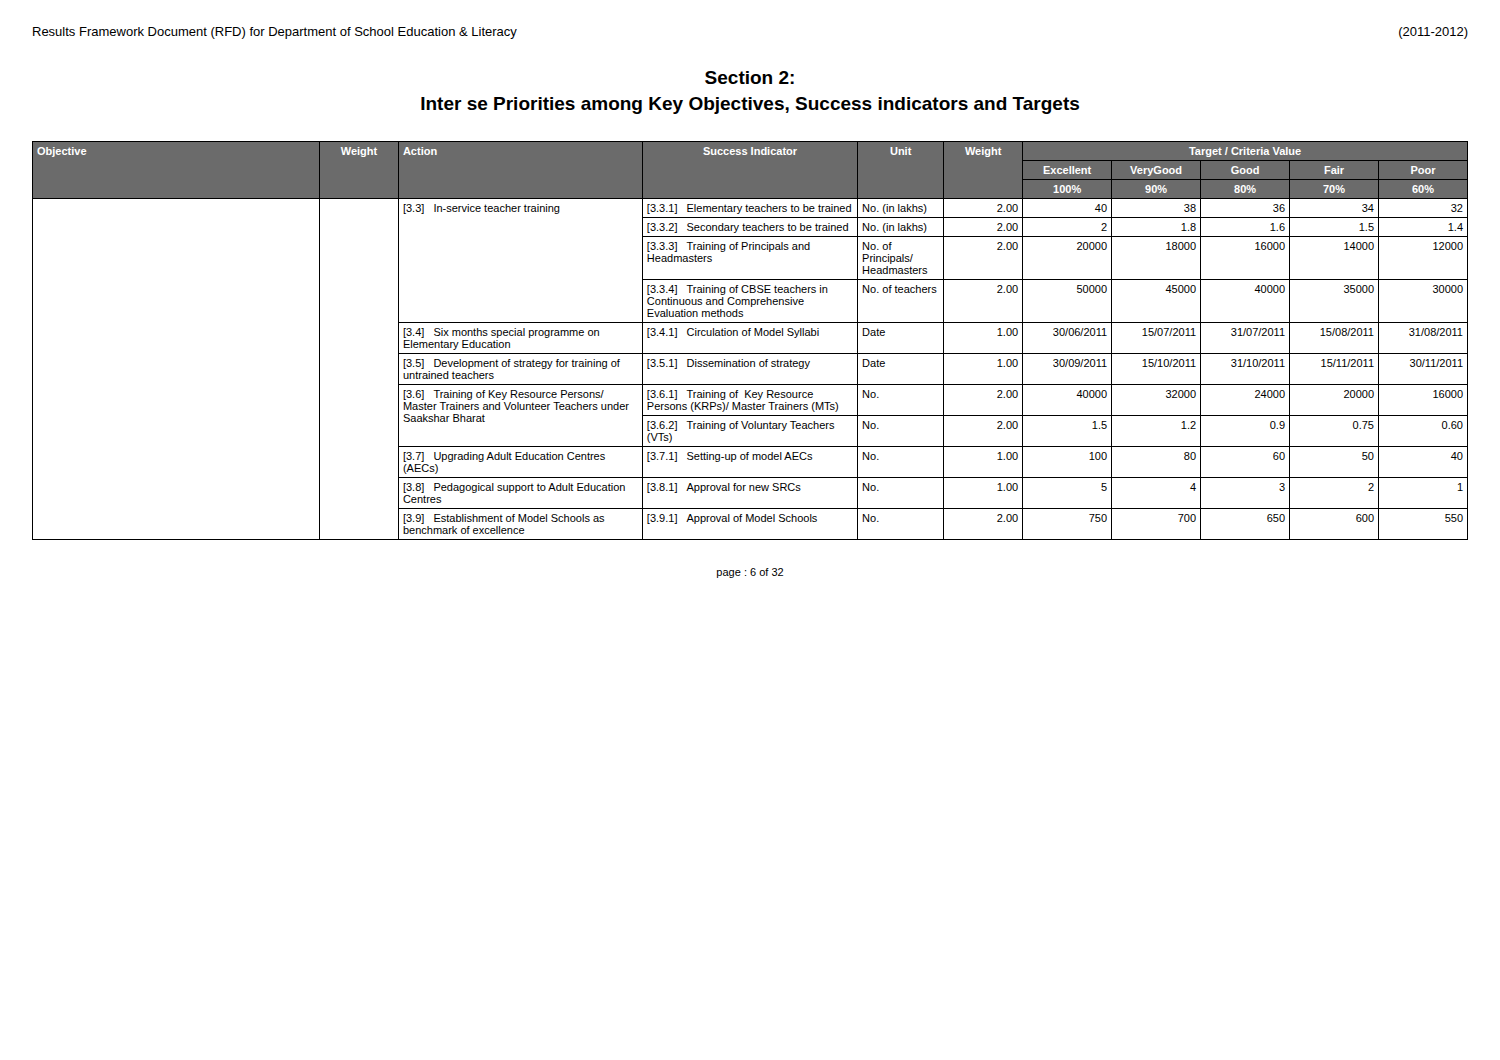Results Framework Document (RFD) for Department of School Education & Literacy
(2011-2012)
Section 2:
Inter se Priorities among Key Objectives, Success indicators and Targets
| Objective | Weight | Action | Success Indicator | Unit | Weight | Target / Criteria Value |
| --- | --- | --- | --- | --- | --- | --- |
| Excellent | VeryGood | Good | Fair | Poor |
| 100% | 90% | 80% | 70% | 60% |
| | | [3.3] In-service teacher training | [3.3.1] Elementary teachers to be trained | No. (in lakhs) | 2.00 | 40 | 38 | 36 | 34 | 32 |
| [3.3.2] Secondary teachers to be trained | No. (in lakhs) | 2.00 | 2 | 1.8 | 1.6 | 1.5 | 1.4 |
| [3.3.3] Training of Principals and Headmasters | No. of Principals/ Headmasters | 2.00 | 20000 | 18000 | 16000 | 14000 | 12000 |
| [3.3.4] Training of CBSE teachers in Continuous and Comprehensive Evaluation methods | No. of teachers | 2.00 | 50000 | 45000 | 40000 | 35000 | 30000 |
| [3.4] Six months special programme on Elementary Education | [3.4.1] Circulation of Model Syllabi | Date | 1.00 | 30/06/2011 | 15/07/2011 | 31/07/2011 | 15/08/2011 | 31/08/2011 |
| [3.5] Development of strategy for training of untrained teachers | [3.5.1] Dissemination of strategy | Date | 1.00 | 30/09/2011 | 15/10/2011 | 31/10/2011 | 15/11/2011 | 30/11/2011 |
| [3.6] Training of Key Resource Persons/ Master Trainers and Volunteer Teachers under Saakshar Bharat | [3.6.1] Training of Key Resource Persons (KRPs)/ Master Trainers (MTs) | No. | 2.00 | 40000 | 32000 | 24000 | 20000 | 16000 |
| [3.6.2] Training of Voluntary Teachers (VTs) | No. | 2.00 | 1.5 | 1.2 | 0.9 | 0.75 | 0.60 |
| [3.7] Upgrading Adult Education Centres (AECs) | [3.7.1] Setting-up of model AECs | No. | 1.00 | 100 | 80 | 60 | 50 | 40 |
| [3.8] Pedagogical support to Adult Education Centres | [3.8.1] Approval for new SRCs | No. | 1.00 | 5 | 4 | 3 | 2 | 1 |
| [3.9] Establishment of Model Schools as benchmark of excellence | [3.9.1] Approval of Model Schools | No. | 2.00 | 750 | 700 | 650 | 600 | 550 |
page : 6 of 32